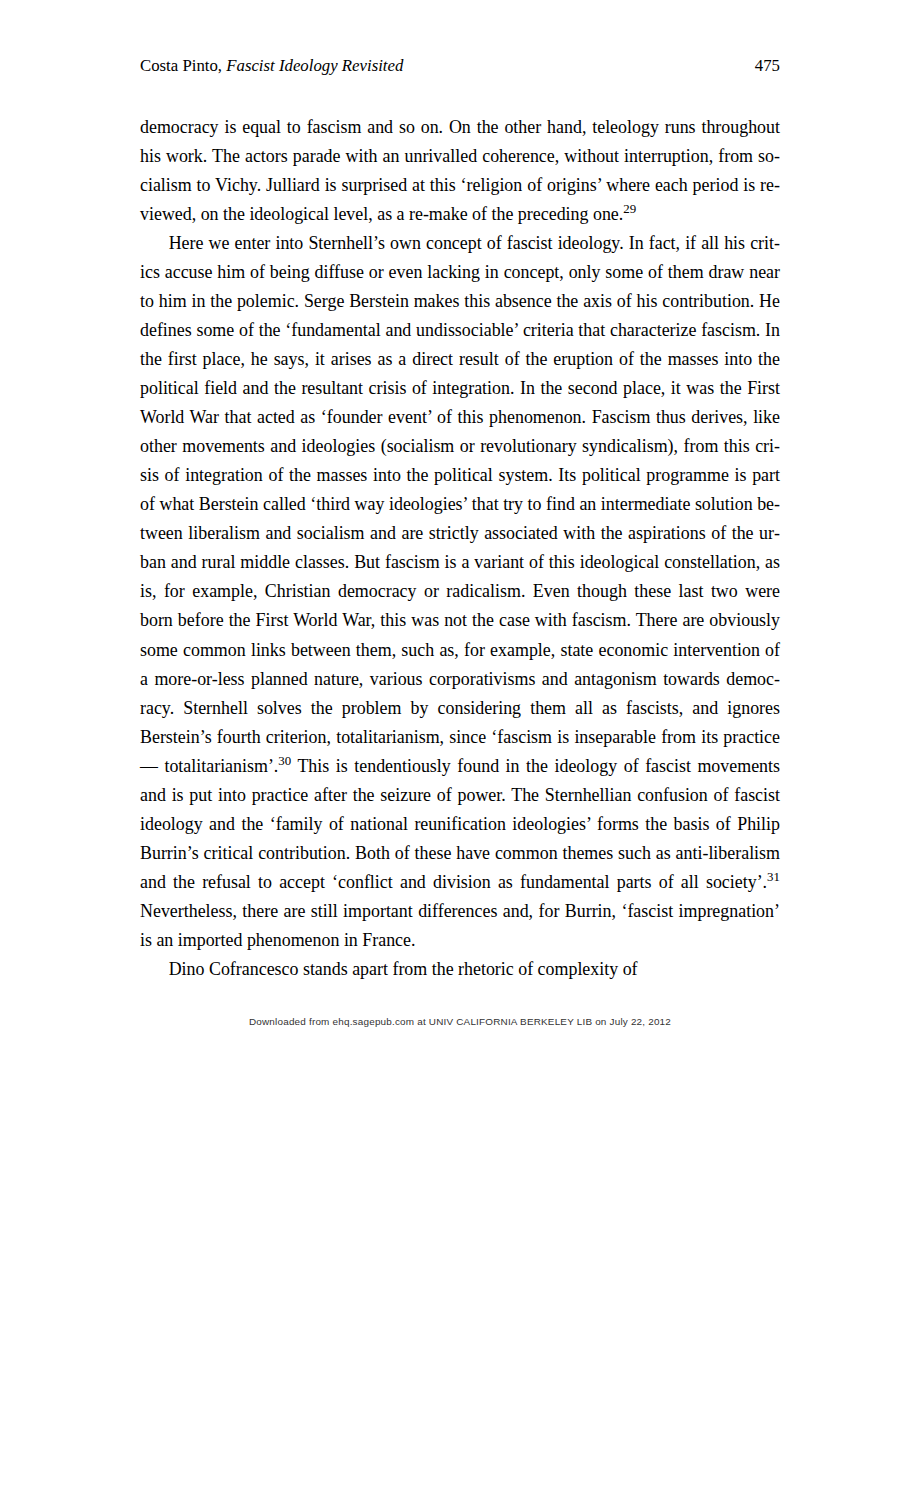Costa Pinto, Fascist Ideology Revisited 475
democracy is equal to fascism and so on. On the other hand, teleology runs throughout his work. The actors parade with an unrivalled coherence, without interruption, from socialism to Vichy. Julliard is surprised at this ‘religion of origins’ where each period is reviewed, on the ideological level, as a re-make of the preceding one.29
Here we enter into Sternhell’s own concept of fascist ideology. In fact, if all his critics accuse him of being diffuse or even lacking in concept, only some of them draw near to him in the polemic. Serge Berstein makes this absence the axis of his contribution. He defines some of the ‘fundamental and undissociable’ criteria that characterize fascism. In the first place, he says, it arises as a direct result of the eruption of the masses into the political field and the resultant crisis of integration. In the second place, it was the First World War that acted as ‘founder event’ of this phenomenon. Fascism thus derives, like other movements and ideologies (socialism or revolutionary syndicalism), from this crisis of integration of the masses into the political system. Its political programme is part of what Berstein called ‘third way ideologies’ that try to find an intermediate solution between liberalism and socialism and are strictly associated with the aspirations of the urban and rural middle classes. But fascism is a variant of this ideological constellation, as is, for example, Christian democracy or radicalism. Even though these last two were born before the First World War, this was not the case with fascism. There are obviously some common links between them, such as, for example, state economic intervention of a more-or-less planned nature, various corporativisms and antagonism towards democracy. Sternhell solves the problem by considering them all as fascists, and ignores Berstein’s fourth criterion, totalitarianism, since ‘fascism is inseparable from its practice — totalitarianism’.30 This is tendentiously found in the ideology of fascist movements and is put into practice after the seizure of power. The Sternhellian confusion of fascist ideology and the ‘family of national reunification ideologies’ forms the basis of Philip Burrin’s critical contribution. Both of these have common themes such as anti-liberalism and the refusal to accept ‘conflict and division as fundamental parts of all society’.31 Nevertheless, there are still important differences and, for Burrin, ‘fascist impregnation’ is an imported phenomenon in France.
Dino Cofrancesco stands apart from the rhetoric of complexity of
Downloaded from ehq.sagepub.com at UNIV CALIFORNIA BERKELEY LIB on July 22, 2012